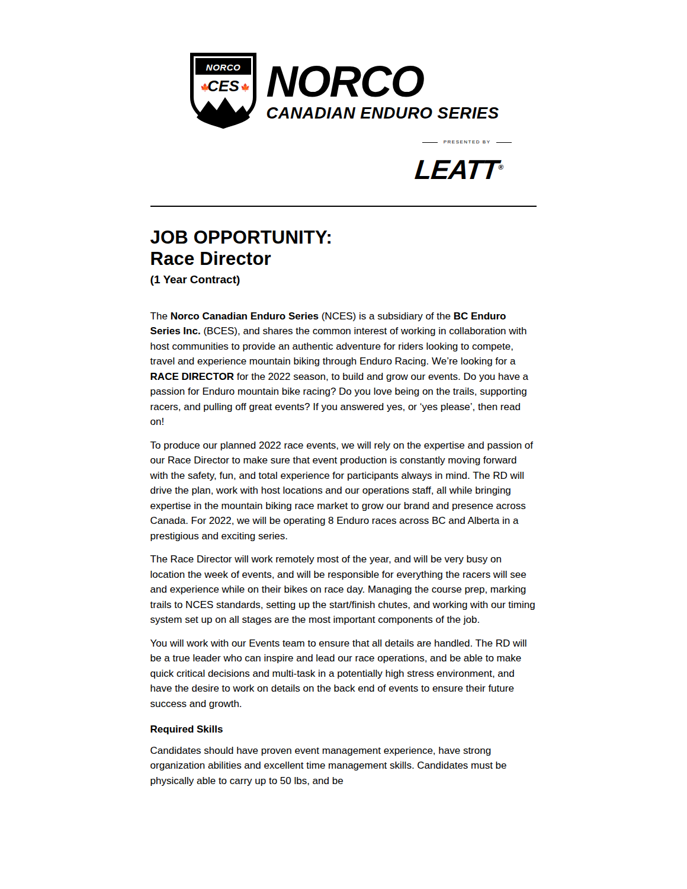NORCO CES 🍁 🍁
NORCO CANADIAN ENDURO SERIES
PRESENTED BY
LEATT®
JOB OPPORTUNITY:Race Director
(1 Year Contract)
The Norco Canadian Enduro Series (NCES) is a subsidiary of the BC Enduro Series Inc. (BCES), and shares the common interest of working in collaboration with host communities to provide an authentic adventure for riders looking to compete, travel and experience mountain biking through Enduro Racing. We’re looking for a RACE DIRECTOR for the 2022 season, to build and grow our events. Do you have a passion for Enduro mountain bike racing? Do you love being on the trails, supporting racers, and pulling off great events? If you answered yes, or ‘yes please’, then read on!
To produce our planned 2022 race events, we will rely on the expertise and passion of our Race Director to make sure that event production is constantly moving forward with the safety, fun, and total experience for participants always in mind. The RD will drive the plan, work with host locations and our operations staff, all while bringing expertise in the mountain biking race market to grow our brand and presence across Canada. For 2022, we will be operating 8 Enduro races across BC and Alberta in a prestigious and exciting series.
The Race Director will work remotely most of the year, and will be very busy on location the week of events, and will be responsible for everything the racers will see and experience while on their bikes on race day. Managing the course prep, marking trails to NCES standards, setting up the start/finish chutes, and working with our timing system set up on all stages are the most important components of the job.
You will work with our Events team to ensure that all details are handled. The RD will be a true leader who can inspire and lead our race operations, and be able to make quick critical decisions and multi-task in a potentially high stress environment, and have the desire to work on details on the back end of events to ensure their future success and growth.
Required Skills
Candidates should have proven event management experience, have strong organization abilities and excellent time management skills. Candidates must be physically able to carry up to 50 lbs, and be